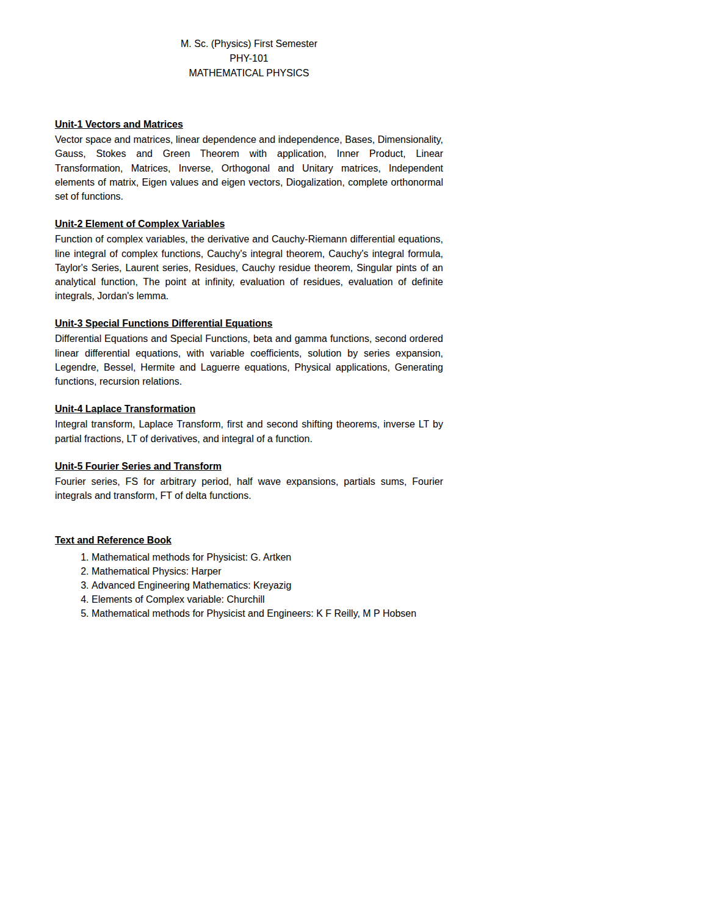M. Sc. (Physics) First Semester
PHY-101
MATHEMATICAL PHYSICS
Unit-1 Vectors and Matrices
Vector space and matrices, linear dependence and independence, Bases, Dimensionality, Gauss, Stokes and Green Theorem with application, Inner Product, Linear Transformation, Matrices, Inverse, Orthogonal and Unitary matrices, Independent elements of matrix, Eigen values and eigen vectors, Diogalization, complete orthonormal set of functions.
Unit-2 Element of Complex Variables
Function of complex variables, the derivative and Cauchy-Riemann differential equations, line integral of complex functions, Cauchy's integral theorem, Cauchy's integral formula, Taylor's Series, Laurent series, Residues, Cauchy residue theorem, Singular pints of an analytical function, The point at infinity, evaluation of residues, evaluation of definite integrals, Jordan's lemma.
Unit-3 Special Functions Differential Equations
Differential Equations and Special Functions, beta and gamma functions, second ordered linear differential equations, with variable coefficients, solution by series expansion, Legendre, Bessel, Hermite and Laguerre equations, Physical applications, Generating functions, recursion relations.
Unit-4 Laplace Transformation
Integral transform, Laplace Transform, first and second shifting theorems, inverse LT by partial fractions, LT of derivatives, and integral of a function.
Unit-5 Fourier Series and Transform
Fourier series, FS for arbitrary period, half wave expansions, partials sums, Fourier integrals and transform, FT of delta functions.
Text and Reference Book
Mathematical methods for Physicist: G. Artken
Mathematical Physics: Harper
Advanced Engineering Mathematics: Kreyazig
Elements of Complex variable: Churchill
Mathematical methods for Physicist and Engineers: K F Reilly, M P Hobsen